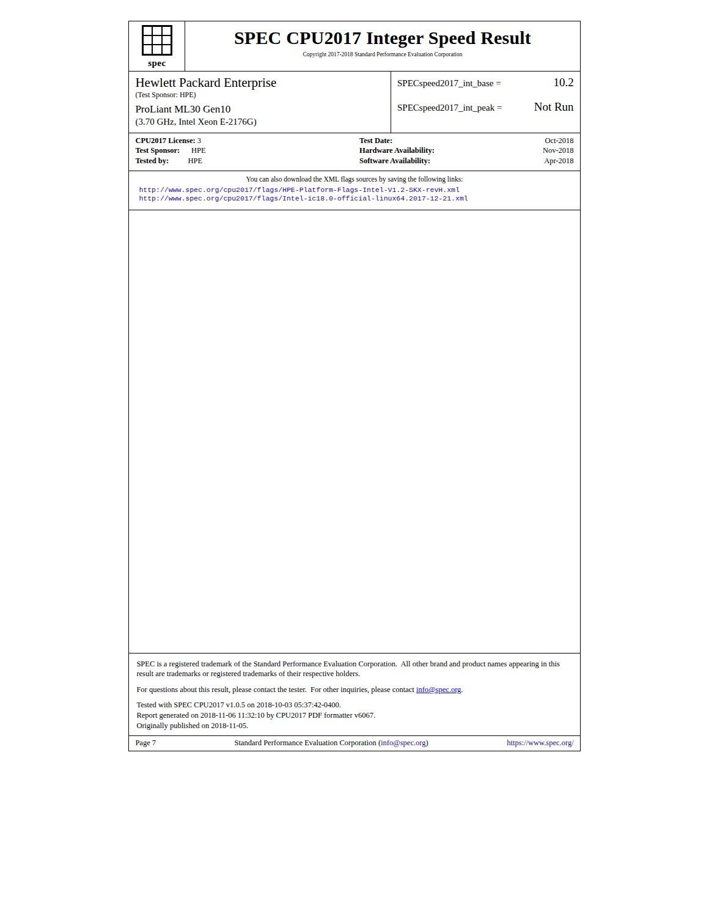spec
SPEC CPU2017 Integer Speed Result
Copyright 2017-2018 Standard Performance Evaluation Corporation
Hewlett Packard Enterprise
(Test Sponsor: HPE)
ProLiant ML30 Gen10
(3.70 GHz, Intel Xeon E-2176G)
SPECspeed2017_int_base = 10.2
SPECspeed2017_int_peak = Not Run
CPU2017 License: 3
Test Sponsor: HPE
Tested by: HPE
Test Date: Oct-2018
Hardware Availability: Nov-2018
Software Availability: Apr-2018
You can also download the XML flags sources by saving the following links:
http://www.spec.org/cpu2017/flags/HPE-Platform-Flags-Intel-V1.2-SKX-revH.xml http://www.spec.org/cpu2017/flags/Intel-ic18.0-official-linux64.2017-12-21.xml
SPEC is a registered trademark of the Standard Performance Evaluation Corporation. All other brand and product names appearing in this result are trademarks or registered trademarks of their respective holders.
For questions about this result, please contact the tester. For other inquiries, please contact info@spec.org.
Tested with SPEC CPU2017 v1.0.5 on 2018-10-03 05:37:42-0400.
Report generated on 2018-11-06 11:32:10 by CPU2017 PDF formatter v6067.
Originally published on 2018-11-05.
Page 7
Standard Performance Evaluation Corporation (info@spec.org)
https://www.spec.org/